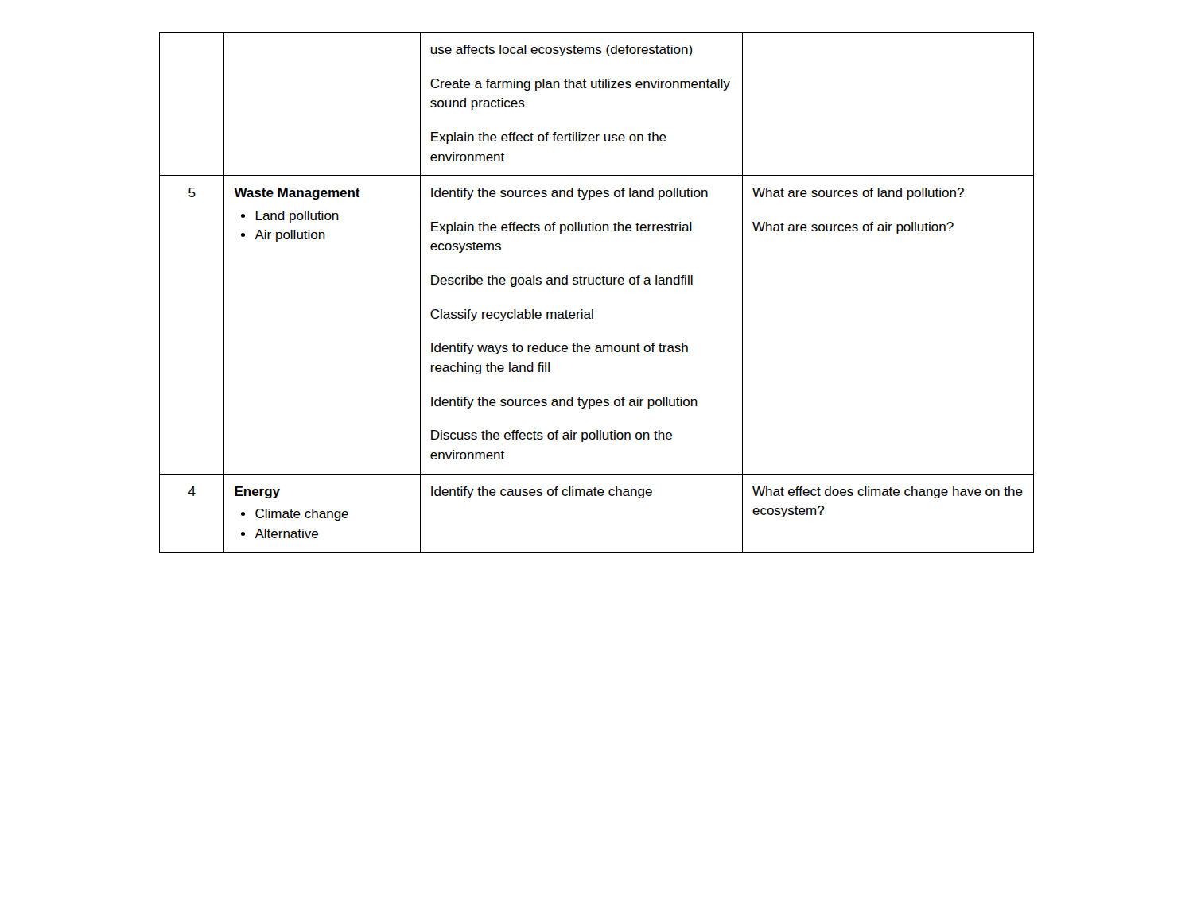| | | use affects local ecosystems (deforestation) Create a farming plan that utilizes environmentally sound practices Explain the effect of fertilizer use on the environment | |
| 5 | Waste Management Land pollution Air pollution | Identify the sources and types of land pollution Explain the effects of pollution the terrestrial ecosystems Describe the goals and structure of a landfill Classify recyclable material Identify ways to reduce the amount of trash reaching the land fill Identify the sources and types of air pollution Discuss the effects of air pollution on the environment | What are sources of land pollution? What are sources of air pollution? |
| 4 | Energy Climate change Alternative | Identify the causes of climate change | What effect does climate change have on the ecosystem? |